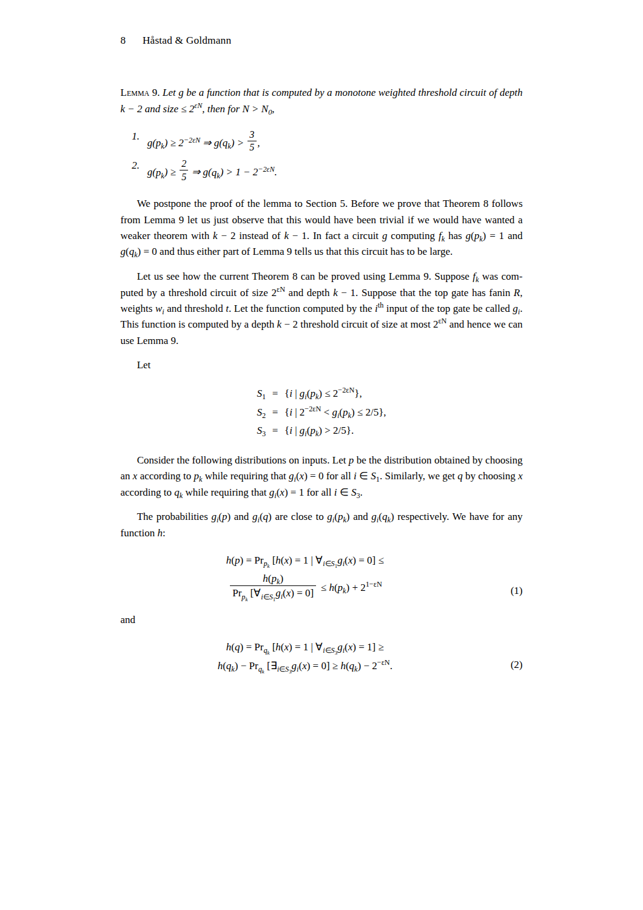8 Håstad & Goldmann
Lemma 9. Let g be a function that is computed by a monotone weighted threshold circuit of depth k − 2 and size ≤ 2εN, then for N > N0,
g(pk) ≥ 2−2εN ⇒ g(qk) > 35,
g(pk) ≥ 25 ⇒ g(qk) > 1 − 2−2εN.
We postpone the proof of the lemma to Section 5. Before we prove that Theorem 8 follows from Lemma 9 let us just observe that this would have been trivial if we would have wanted a weaker theorem with k − 2 instead of k − 1. In fact a circuit g computing fk has g(pk) = 1 and g(qk) = 0 and thus either part of Lemma 9 tells us that this circuit has to be large.
Let us see how the current Theorem 8 can be proved using Lemma 9. Suppose fk was computed by a threshold circuit of size 2εN and depth k − 1. Suppose that the top gate has fanin R, weights wi and threshold t. Let the function computed by the ith input of the top gate be called gi. This function is computed by a depth k − 2 threshold circuit of size at most 2εN and hence we can use Lemma 9.
Let
| S 1 | = | { i / g i ( p k ) ≤ 2 −2εN }, |
| S 2 | = | { i / 2 −2εN < g i ( p k ) ≤ 2/5}, |
| S 3 | = | { i / g i ( p k ) > 2/5}. |
Consider the following distributions on inputs. Let p be the distribution obtained by choosing an x according to pk while requiring that gi(x) = 0 for all i ∈ S1. Similarly, we get q by choosing x according to qk while requiring that gi(x) = 1 for all i ∈ S3.
The probabilities gi(p) and gi(q) are close to gi(pk) and gi(qk) respectively. We have for any function h:
h(p) = Prpk [h(x) = 1 | ∀i∈S1gi(x) = 0] ≤
h(pk) Prpk [∀i∈S1gi(x) = 0] ≤ h(pk) + 21−εN
(1)
and
h(q) = Prqk [h(x) = 1 | ∀i∈S3gi(x) = 1] ≥
h(qk) − Prqk [∃i∈S3gi(x) = 0] ≥ h(qk) − 2−εN.
(2)